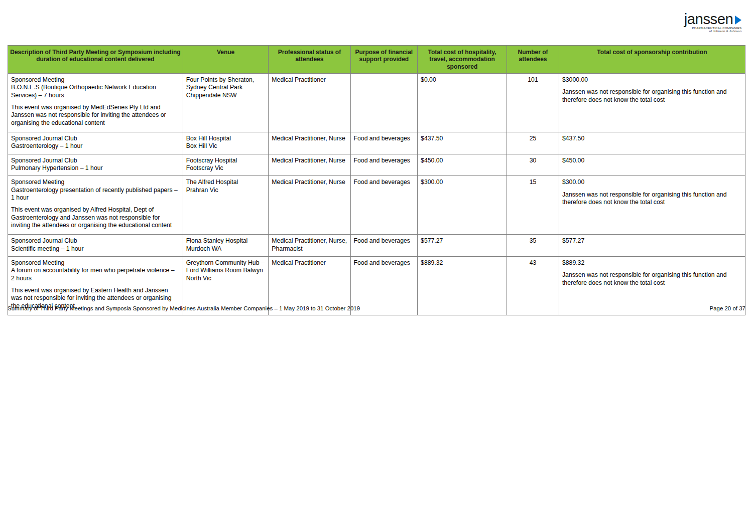janssen PHARMACEUTICAL COMPANIES
of Johnson & Johnson
| Description of Third Party Meeting or Symposium including duration of educational content delivered | Venue | Professional status of attendees | Purpose of financial support provided | Total cost of hospitality, travel, accommodation sponsored | Number of attendees | Total cost of sponsorship contribution |
| --- | --- | --- | --- | --- | --- | --- |
| Sponsored Meeting B.O.N.E.S (Boutique Orthopaedic Network Education Services) – 7 hours This event was organised by MedEdSeries Pty Ltd and Janssen was not responsible for inviting the attendees or organising the educational content | Four Points by Sheraton, Sydney Central Park Chippendale NSW | Medical Practitioner | | $0.00 | 101 | $3000.00 Janssen was not responsible for organising this function and therefore does not know the total cost |
| Sponsored Journal Club Gastroenterology – 1 hour | Box Hill Hospital Box Hill Vic | Medical Practitioner, Nurse | Food and beverages | $437.50 | 25 | $437.50 |
| Sponsored Journal Club Pulmonary Hypertension – 1 hour | Footscray Hospital Footscray Vic | Medical Practitioner, Nurse | Food and beverages | $450.00 | 30 | $450.00 |
| Sponsored Meeting Gastroenterology presentation of recently published papers – 1 hour This event was organised by Alfred Hospital, Dept of Gastroenterology and Janssen was not responsible for inviting the attendees or organising the educational content | The Alfred Hospital Prahran Vic | Medical Practitioner, Nurse | Food and beverages | $300.00 | 15 | $300.00 Janssen was not responsible for organising this function and therefore does not know the total cost |
| Sponsored Journal Club Scientific meeting – 1 hour | Fiona Stanley Hospital Murdoch WA | Medical Practitioner, Nurse, Pharmacist | Food and beverages | $577.27 | 35 | $577.27 |
| Sponsored Meeting A forum on accountability for men who perpetrate violence – 2 hours This event was organised by Eastern Health and Janssen was not responsible for inviting the attendees or organising the educational content | Greythorn Community Hub – Ford Williams Room Balwyn North Vic | Medical Practitioner | Food and beverages | $889.32 | 43 | $889.32 Janssen was not responsible for organising this function and therefore does not know the total cost |
Summary of Third Party Meetings and Symposia Sponsored by Medicines Australia Member Companies – 1 May 2019 to 31 October 2019 Page 20 of 37